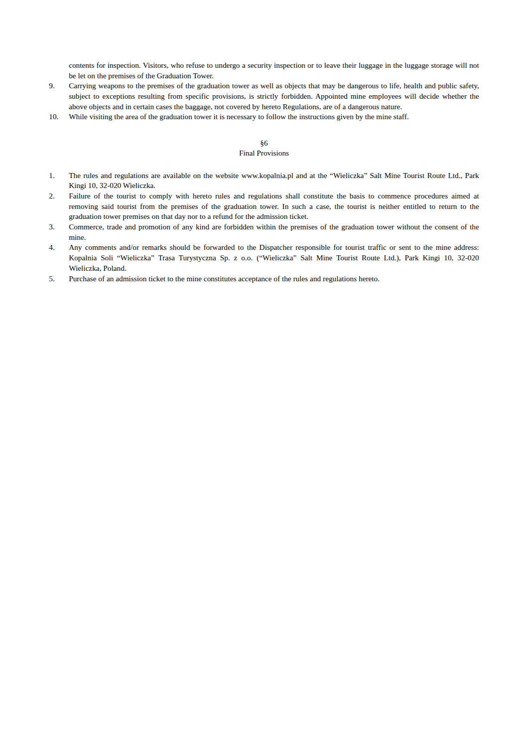contents for inspection. Visitors, who refuse to undergo a security inspection or to leave their luggage in the luggage storage will not be let on the premises of the Graduation Tower.
Carrying weapons to the premises of the graduation tower as well as objects that may be dangerous to life, health and public safety, subject to exceptions resulting from specific provisions, is strictly forbidden. Appointed mine employees will decide whether the above objects and in certain cases the baggage, not covered by hereto Regulations, are of a dangerous nature.
While visiting the area of the graduation tower it is necessary to follow the instructions given by the mine staff.
§6 Final Provisions
The rules and regulations are available on the website www.kopalnia.pl and at the “Wieliczka” Salt Mine Tourist Route Ltd., Park Kingi 10, 32-020 Wieliczka.
Failure of the tourist to comply with hereto rules and regulations shall constitute the basis to commence procedures aimed at removing said tourist from the premises of the graduation tower. In such a case, the tourist is neither entitled to return to the graduation tower premises on that day nor to a refund for the admission ticket.
Commerce, trade and promotion of any kind are forbidden within the premises of the graduation tower without the consent of the mine.
Any comments and/or remarks should be forwarded to the Dispatcher responsible for tourist traffic or sent to the mine address: Kopalnia Soli “Wieliczka” Trasa Turystyczna Sp. z o.o. (“Wieliczka” Salt Mine Tourist Route Ltd.), Park Kingi 10, 32-020 Wieliczka, Poland.
Purchase of an admission ticket to the mine constitutes acceptance of the rules and regulations hereto.